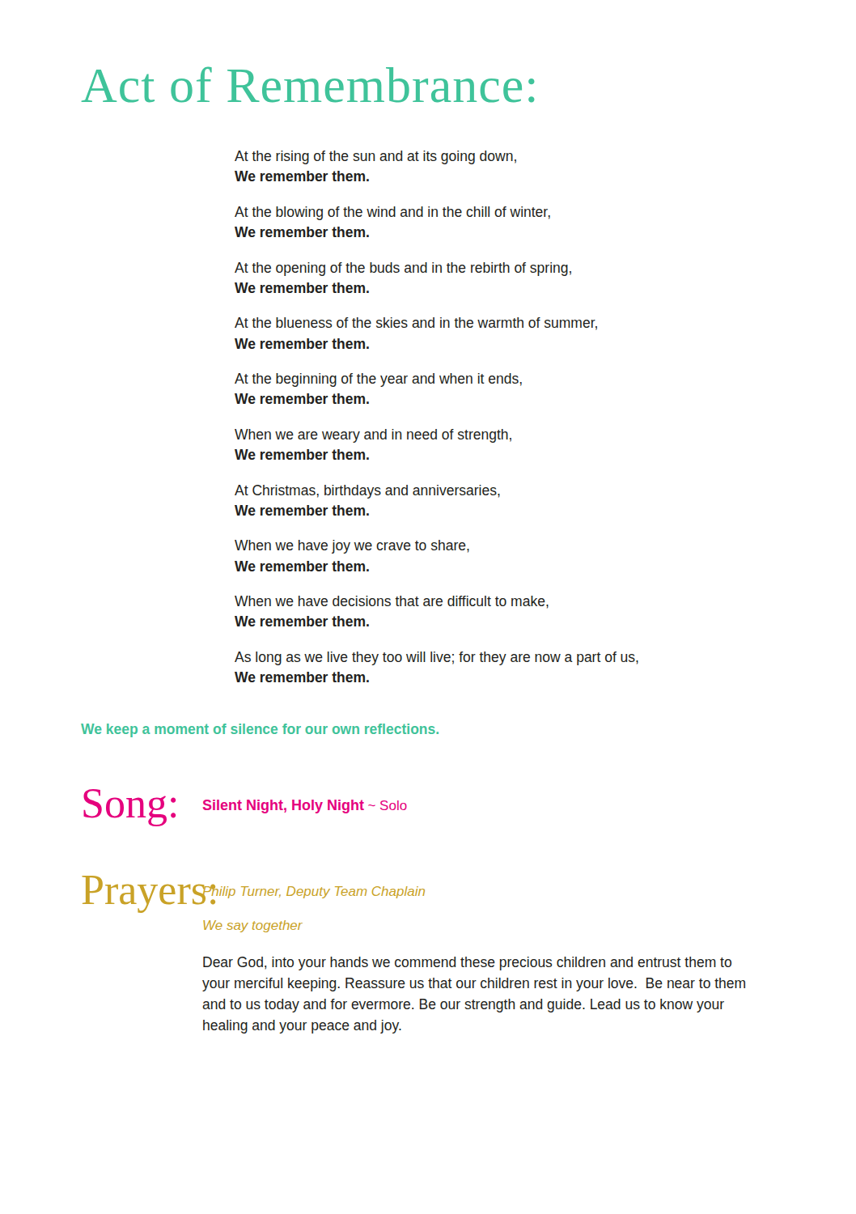Act of Remembrance:
At the rising of the sun and at its going down,We remember them.
At the blowing of the wind and in the chill of winter,We remember them.
At the opening of the buds and in the rebirth of spring,We remember them.
At the blueness of the skies and in the warmth of summer,We remember them.
At the beginning of the year and when it ends,We remember them.
When we are weary and in need of strength,We remember them.
At Christmas, birthdays and anniversaries,We remember them.
When we have joy we crave to share,We remember them.
When we have decisions that are difficult to make,We remember them.
As long as we live they too will live; for they are now a part of us,We remember them.
We keep a moment of silence for our own reflections.
Song:
Silent Night, Holy Night ~ Solo
Prayers:
Philip Turner, Deputy Team Chaplain
We say together
Dear God, into your hands we commend these precious children and entrust them to your merciful keeping. Reassure us that our children rest in your love. Be near to them and to us today and for evermore. Be our strength and guide. Lead us to know your healing and your peace and joy.